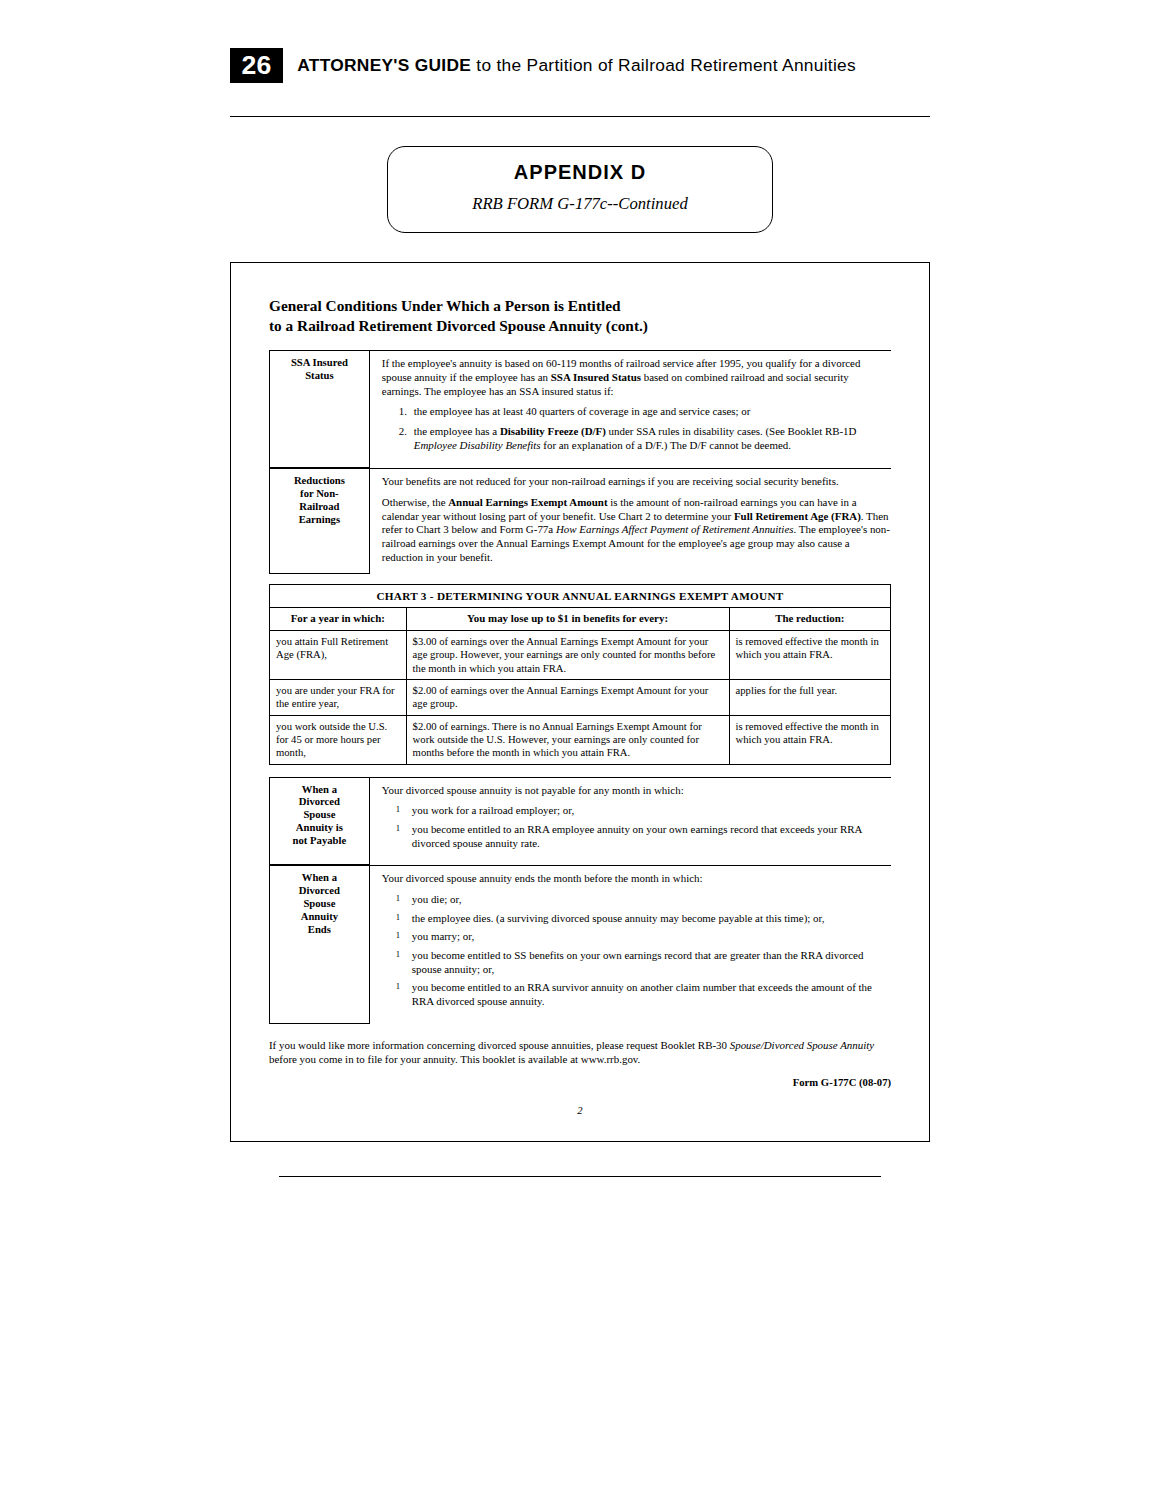26
Attorney's Guide to the Partition of Railroad Retirement Annuities
APPENDIX D
RRB FORM G-177c--Continued
General Conditions Under Which a Person is Entitled
to a Railroad Retirement Divorced Spouse Annuity (cont.)
SSA Insured
Status
If the employee's annuity is based on 60-119 months of railroad service after 1995, you qualify for a divorced spouse annuity if the employee has an SSA Insured Status based on combined railroad and social security earnings. The employee has an SSA insured status if:
the employee has at least 40 quarters of coverage in age and service cases; or
the employee has a Disability Freeze (D/F) under SSA rules in disability cases. (See Booklet RB-1D Employee Disability Benefits for an explanation of a D/F.) The D/F cannot be deemed.
Reductions
for Non-
Railroad
Earnings
Your benefits are not reduced for your non-railroad earnings if you are receiving social security benefits.
Otherwise, the Annual Earnings Exempt Amount is the amount of non-railroad earnings you can have in a calendar year without losing part of your benefit. Use Chart 2 to determine your Full Retirement Age (FRA). Then refer to Chart 3 below and Form G-77a How Earnings Affect Payment of Retirement Annuities. The employee's non-railroad earnings over the Annual Earnings Exempt Amount for the employee's age group may also cause a reduction in your benefit.
| CHART 3 - DETERMINING YOUR ANNUAL EARNINGS EXEMPT AMOUNT |
| --- |
| For a year in which: | You may lose up to $1 in benefits for every: | The reduction: |
| you attain Full Retirement Age (FRA), | $3.00 of earnings over the Annual Earnings Exempt Amount for your age group. However, your earnings are only counted for months before the month in which you attain FRA. | is removed effective the month in which you attain FRA. |
| you are under your FRA for the entire year, | $2.00 of earnings over the Annual Earnings Exempt Amount for your age group. | applies for the full year. |
| you work outside the U.S. for 45 or more hours per month, | $2.00 of earnings. There is no Annual Earnings Exempt Amount for work outside the U.S. However, your earnings are only counted for months before the month in which you attain FRA. | is removed effective the month in which you attain FRA. |
When a
Divorced
Spouse
Annuity is
not Payable
Your divorced spouse annuity is not payable for any month in which:
you work for a railroad employer; or,
you become entitled to an RRA employee annuity on your own earnings record that exceeds your RRA divorced spouse annuity rate.
When a
Divorced
Spouse
Annuity
Ends
Your divorced spouse annuity ends the month before the month in which:
you die; or,
the employee dies. (a surviving divorced spouse annuity may become payable at this time); or,
you marry; or,
you become entitled to SS benefits on your own earnings record that are greater than the RRA divorced spouse annuity; or,
you become entitled to an RRA survivor annuity on another claim number that exceeds the amount of the RRA divorced spouse annuity.
If you would like more information concerning divorced spouse annuities, please request Booklet RB-30 Spouse/Divorced Spouse Annuity before you come in to file for your annuity. This booklet is available at www.rrb.gov.
Form G-177C (08-07)
2